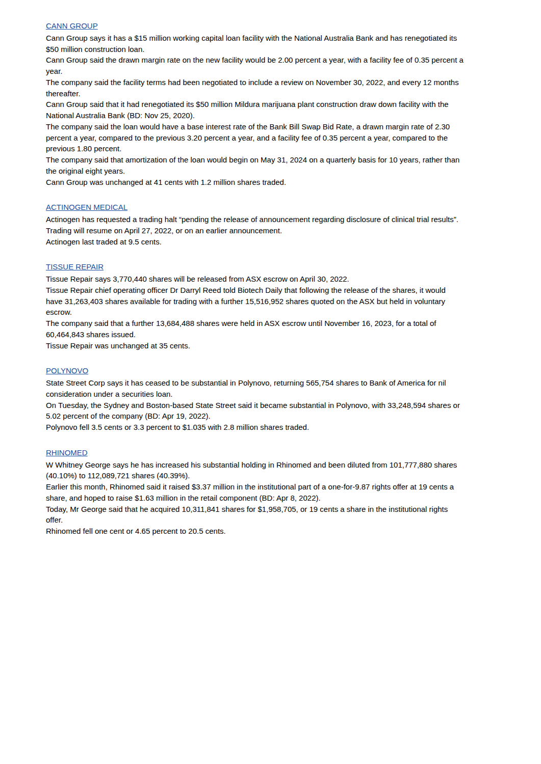CANN GROUP
Cann Group says it has a $15 million working capital loan facility with the National Australia Bank and has renegotiated its $50 million construction loan.
Cann Group said the drawn margin rate on the new facility would be 2.00 percent a year, with a facility fee of 0.35 percent a year.
The company said the facility terms had been negotiated to include a review on November 30, 2022, and every 12 months thereafter.
Cann Group said that it had renegotiated its $50 million Mildura marijuana plant construction draw down facility with the National Australia Bank (BD: Nov 25, 2020).
The company said the loan would have a base interest rate of the Bank Bill Swap Bid Rate, a drawn margin rate of 2.30 percent a year, compared to the previous 3.20 percent a year, and a facility fee of 0.35 percent a year, compared to the previous 1.80 percent.
The company said that amortization of the loan would begin on May 31, 2024 on a quarterly basis for 10 years, rather than the original eight years.
Cann Group was unchanged at 41 cents with 1.2 million shares traded.
ACTINOGEN MEDICAL
Actinogen has requested a trading halt “pending the release of announcement regarding disclosure of clinical trial results”.
Trading will resume on April 27, 2022, or on an earlier announcement.
Actinogen last traded at 9.5 cents.
TISSUE REPAIR
Tissue Repair says 3,770,440 shares will be released from ASX escrow on April 30, 2022.
Tissue Repair chief operating officer Dr Darryl Reed told Biotech Daily that following the release of the shares, it would have 31,263,403 shares available for trading with a further 15,516,952 shares quoted on the ASX but held in voluntary escrow.
The company said that a further 13,684,488 shares were held in ASX escrow until November 16, 2023, for a total of 60,464,843 shares issued.
Tissue Repair was unchanged at 35 cents.
POLYNOVO
State Street Corp says it has ceased to be substantial in Polynovo, returning 565,754 shares to Bank of America for nil consideration under a securities loan.
On Tuesday, the Sydney and Boston-based State Street said it became substantial in Polynovo, with 33,248,594 shares or 5.02 percent of the company (BD: Apr 19, 2022).
Polynovo fell 3.5 cents or 3.3 percent to $1.035 with 2.8 million shares traded.
RHINOMED
W Whitney George says he has increased his substantial holding in Rhinomed and been diluted from 101,777,880 shares (40.10%) to 112,089,721 shares (40.39%).
Earlier this month, Rhinomed said it raised $3.37 million in the institutional part of a one-for-9.87 rights offer at 19 cents a share, and hoped to raise $1.63 million in the retail component (BD: Apr 8, 2022).
Today, Mr George said that he acquired 10,311,841 shares for $1,958,705, or 19 cents a share in the institutional rights offer.
Rhinomed fell one cent or 4.65 percent to 20.5 cents.